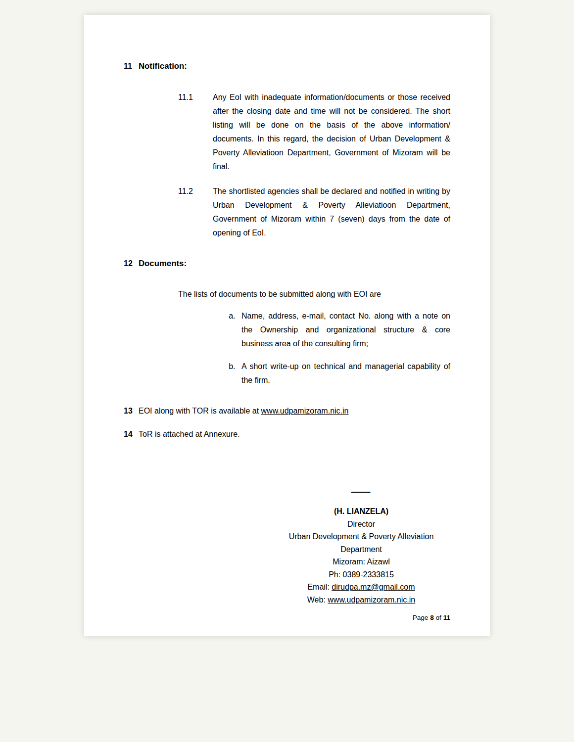11 Notification:
11.1
Any EoI with inadequate information/documents or those received after the closing date and time will not be considered. The short listing will be done on the basis of the above information/ documents. In this regard, the decision of Urban Development & Poverty Alleviatioon Department, Government of Mizoram will be final.
11.2
The shortlisted agencies shall be declared and notified in writing by Urban Development & Poverty Alleviatioon Department, Government of Mizoram within 7 (seven) days from the date of opening of EoI.
12 Documents:
The lists of documents to be submitted along with EOI are
Name, address, e-mail, contact No. along with a note on the Ownership and organizational structure & core business area of the consulting firm;
A short write-up on technical and managerial capability of the firm.
13 EOI along with TOR is available at www.udpamizoram.nic.in
14 ToR is attached at Annexure.
—
(H. LIANZELA)
Director
Urban Development & Poverty Alleviation Department
Mizoram: Aizawl
Ph: 0389-2333815
Email: dirudpa.mz@gmail.com
Web: www.udpamizoram.nic.in
Page 8 of 11